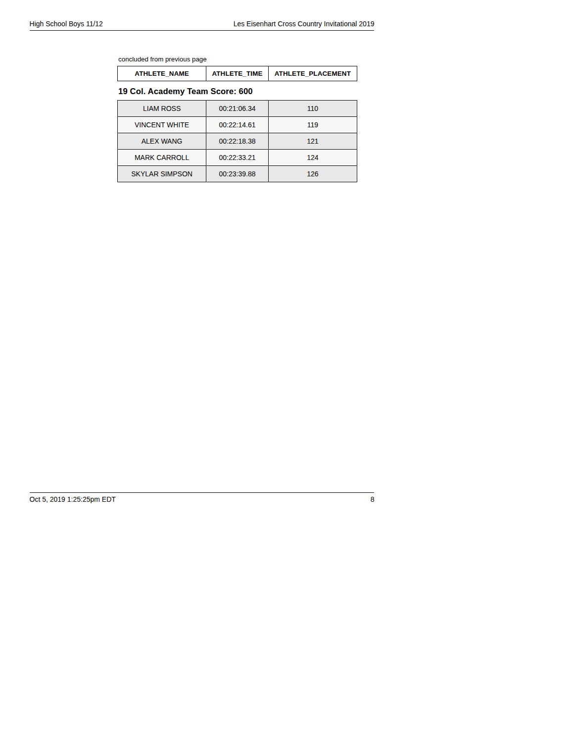High School Boys 11/12
Les Eisenhart Cross Country Invitational 2019
concluded from previous page
| ATHLETE_NAME | ATHLETE_TIME | ATHLETE_PLACEMENT |
| --- | --- | --- |
19 Col. Academy Team Score: 600
| LIAM ROSS | 00:21:06.34 | 110 |
| VINCENT WHITE | 00:22:14.61 | 119 |
| ALEX WANG | 00:22:18.38 | 121 |
| MARK CARROLL | 00:22:33.21 | 124 |
| SKYLAR SIMPSON | 00:23:39.88 | 126 |
Oct 5, 2019 1:25:25pm EDT
8